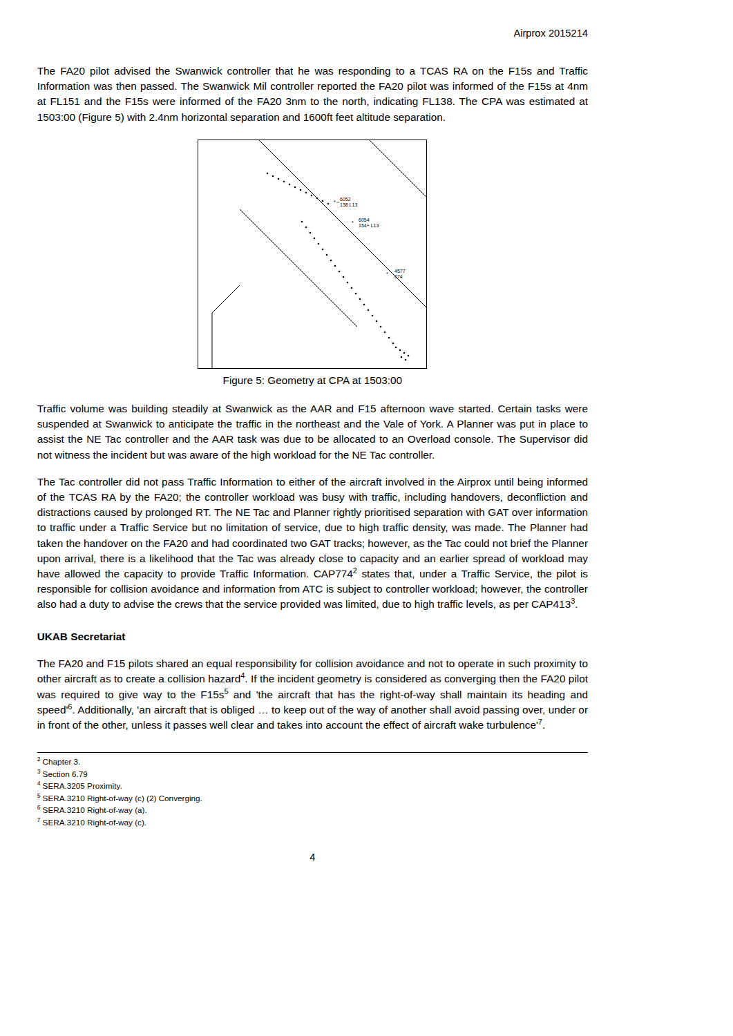Airprox 2015214
The FA20 pilot advised the Swanwick controller that he was responding to a TCAS RA on the F15s and Traffic Information was then passed. The Swanwick Mil controller reported the FA20 pilot was informed of the F15s at 4nm at FL151 and the F15s were informed of the FA20 3nm to the north, indicating FL138. The CPA was estimated at 1503:00 (Figure 5) with 2.4nm horizontal separation and 1600ft feet altitude separation.
* 6052 138 L13 * 6054 154+ L13 * 4577 074
Figure 5: Geometry at CPA at 1503:00
Traffic volume was building steadily at Swanwick as the AAR and F15 afternoon wave started. Certain tasks were suspended at Swanwick to anticipate the traffic in the northeast and the Vale of York. A Planner was put in place to assist the NE Tac controller and the AAR task was due to be allocated to an Overload console. The Supervisor did not witness the incident but was aware of the high workload for the NE Tac controller.
The Tac controller did not pass Traffic Information to either of the aircraft involved in the Airprox until being informed of the TCAS RA by the FA20; the controller workload was busy with traffic, including handovers, deconfliction and distractions caused by prolonged RT. The NE Tac and Planner rightly prioritised separation with GAT over information to traffic under a Traffic Service but no limitation of service, due to high traffic density, was made. The Planner had taken the handover on the FA20 and had coordinated two GAT tracks; however, as the Tac could not brief the Planner upon arrival, there is a likelihood that the Tac was already close to capacity and an earlier spread of workload may have allowed the capacity to provide Traffic Information. CAP7742 states that, under a Traffic Service, the pilot is responsible for collision avoidance and information from ATC is subject to controller workload; however, the controller also had a duty to advise the crews that the service provided was limited, due to high traffic levels, as per CAP4133.
UKAB Secretariat
The FA20 and F15 pilots shared an equal responsibility for collision avoidance and not to operate in such proximity to other aircraft as to create a collision hazard4. If the incident geometry is considered as converging then the FA20 pilot was required to give way to the F15s5 and 'the aircraft that has the right-of-way shall maintain its heading and speed'6. Additionally, 'an aircraft that is obliged … to keep out of the way of another shall avoid passing over, under or in front of the other, unless it passes well clear and takes into account the effect of aircraft wake turbulence'7.
2 Chapter 3.
3 Section 6.79
4 SERA.3205 Proximity.
5 SERA.3210 Right-of-way (c) (2) Converging.
6 SERA.3210 Right-of-way (a).
7 SERA.3210 Right-of-way (c).
4